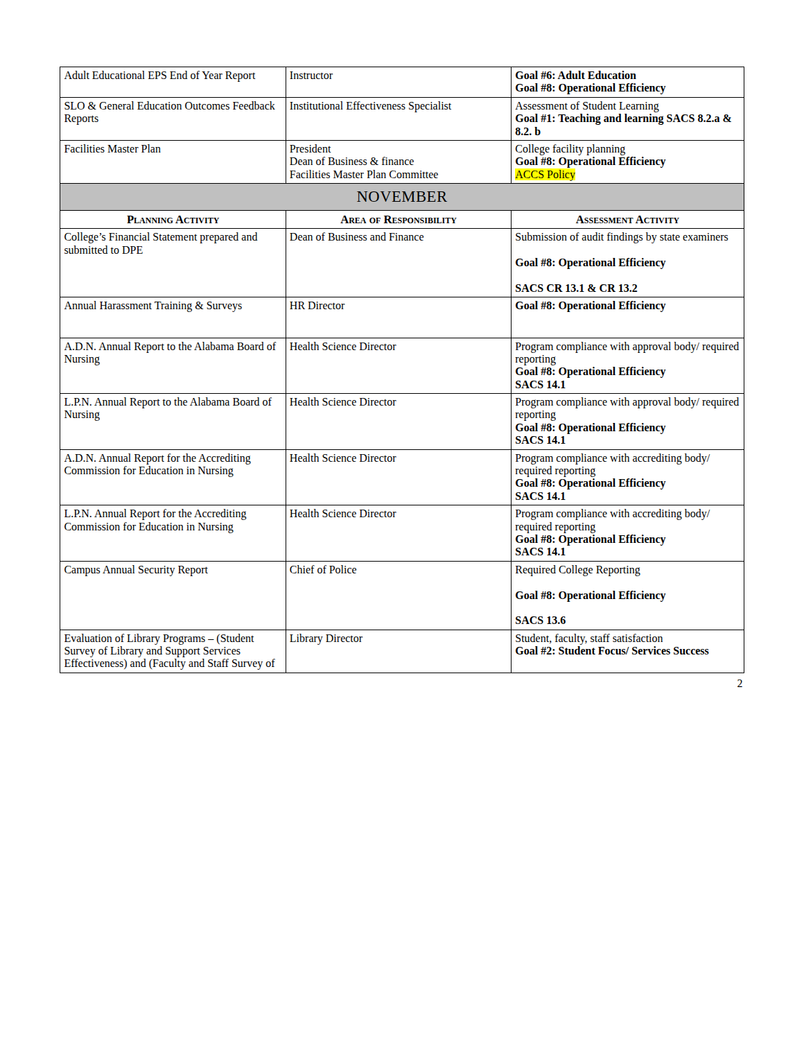| Adult Educational EPS End of Year Report | Instructor | Goal #6: Adult Education Goal #8: Operational Efficiency |
| SLO & General Education Outcomes Feedback Reports | Institutional Effectiveness Specialist | Assessment of Student Learning Goal #1: Teaching and learning SACS 8.2.a & 8.2. b |
| Facilities Master Plan | President Dean of Business & finance Facilities Master Plan Committee | College facility planning Goal #8: Operational Efficiency ACCS Policy |
| NOVEMBER |
| Planning Activity | Area of Responsibility | Assessment Activity |
| College’s Financial Statement prepared and submitted to DPE | Dean of Business and Finance | Submission of audit findings by state examiners Goal #8: Operational Efficiency SACS CR 13.1 & CR 13.2 |
| Annual Harassment Training & Surveys | HR Director | Goal #8: Operational Efficiency |
| A.D.N. Annual Report to the Alabama Board of Nursing | Health Science Director | Program compliance with approval body/ required reporting Goal #8: Operational Efficiency SACS 14.1 |
| L.P.N. Annual Report to the Alabama Board of Nursing | Health Science Director | Program compliance with approval body/ required reporting Goal #8: Operational Efficiency SACS 14.1 |
| A.D.N. Annual Report for the Accrediting Commission for Education in Nursing | Health Science Director | Program compliance with accrediting body/ required reporting Goal #8: Operational Efficiency SACS 14.1 |
| L.P.N. Annual Report for the Accrediting Commission for Education in Nursing | Health Science Director | Program compliance with accrediting body/ required reporting Goal #8: Operational Efficiency SACS 14.1 |
| Campus Annual Security Report | Chief of Police | Required College Reporting Goal #8: Operational Efficiency SACS 13.6 |
| Evaluation of Library Programs – (Student Survey of Library and Support Services Effectiveness) and (Faculty and Staff Survey of | Library Director | Student, faculty, staff satisfaction Goal #2: Student Focus/ Services Success |
2